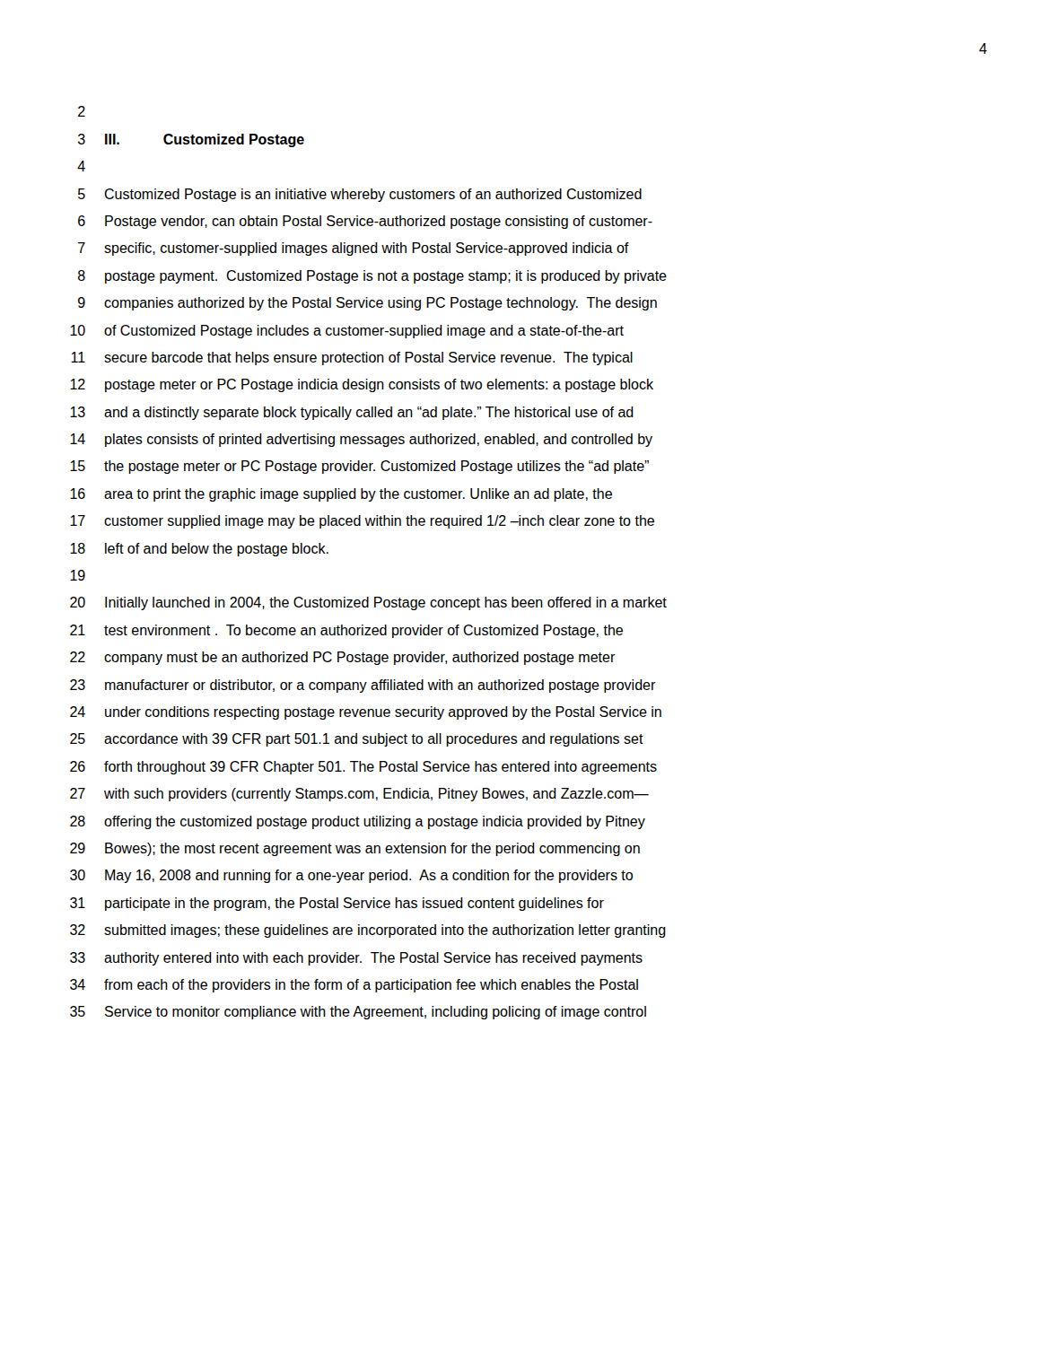4
III. Customized Postage
Customized Postage is an initiative whereby customers of an authorized Customized
Postage vendor, can obtain Postal Service-authorized postage consisting of customer-
specific, customer-supplied images aligned with Postal Service-approved indicia of
postage payment. Customized Postage is not a postage stamp; it is produced by private
companies authorized by the Postal Service using PC Postage technology. The design
of Customized Postage includes a customer-supplied image and a state-of-the-art
secure barcode that helps ensure protection of Postal Service revenue. The typical
postage meter or PC Postage indicia design consists of two elements: a postage block
and a distinctly separate block typically called an “ad plate.” The historical use of ad
plates consists of printed advertising messages authorized, enabled, and controlled by
the postage meter or PC Postage provider. Customized Postage utilizes the “ad plate”
area to print the graphic image supplied by the customer. Unlike an ad plate, the
customer supplied image may be placed within the required 1/2 –inch clear zone to the
left of and below the postage block.
Initially launched in 2004, the Customized Postage concept has been offered in a market
test environment . To become an authorized provider of Customized Postage, the
company must be an authorized PC Postage provider, authorized postage meter
manufacturer or distributor, or a company affiliated with an authorized postage provider
under conditions respecting postage revenue security approved by the Postal Service in
accordance with 39 CFR part 501.1 and subject to all procedures and regulations set
forth throughout 39 CFR Chapter 501. The Postal Service has entered into agreements
with such providers (currently Stamps.com, Endicia, Pitney Bowes, and Zazzle.com—
offering the customized postage product utilizing a postage indicia provided by Pitney
Bowes); the most recent agreement was an extension for the period commencing on
May 16, 2008 and running for a one-year period. As a condition for the providers to
participate in the program, the Postal Service has issued content guidelines for
submitted images; these guidelines are incorporated into the authorization letter granting
authority entered into with each provider. The Postal Service has received payments
from each of the providers in the form of a participation fee which enables the Postal
Service to monitor compliance with the Agreement, including policing of image control